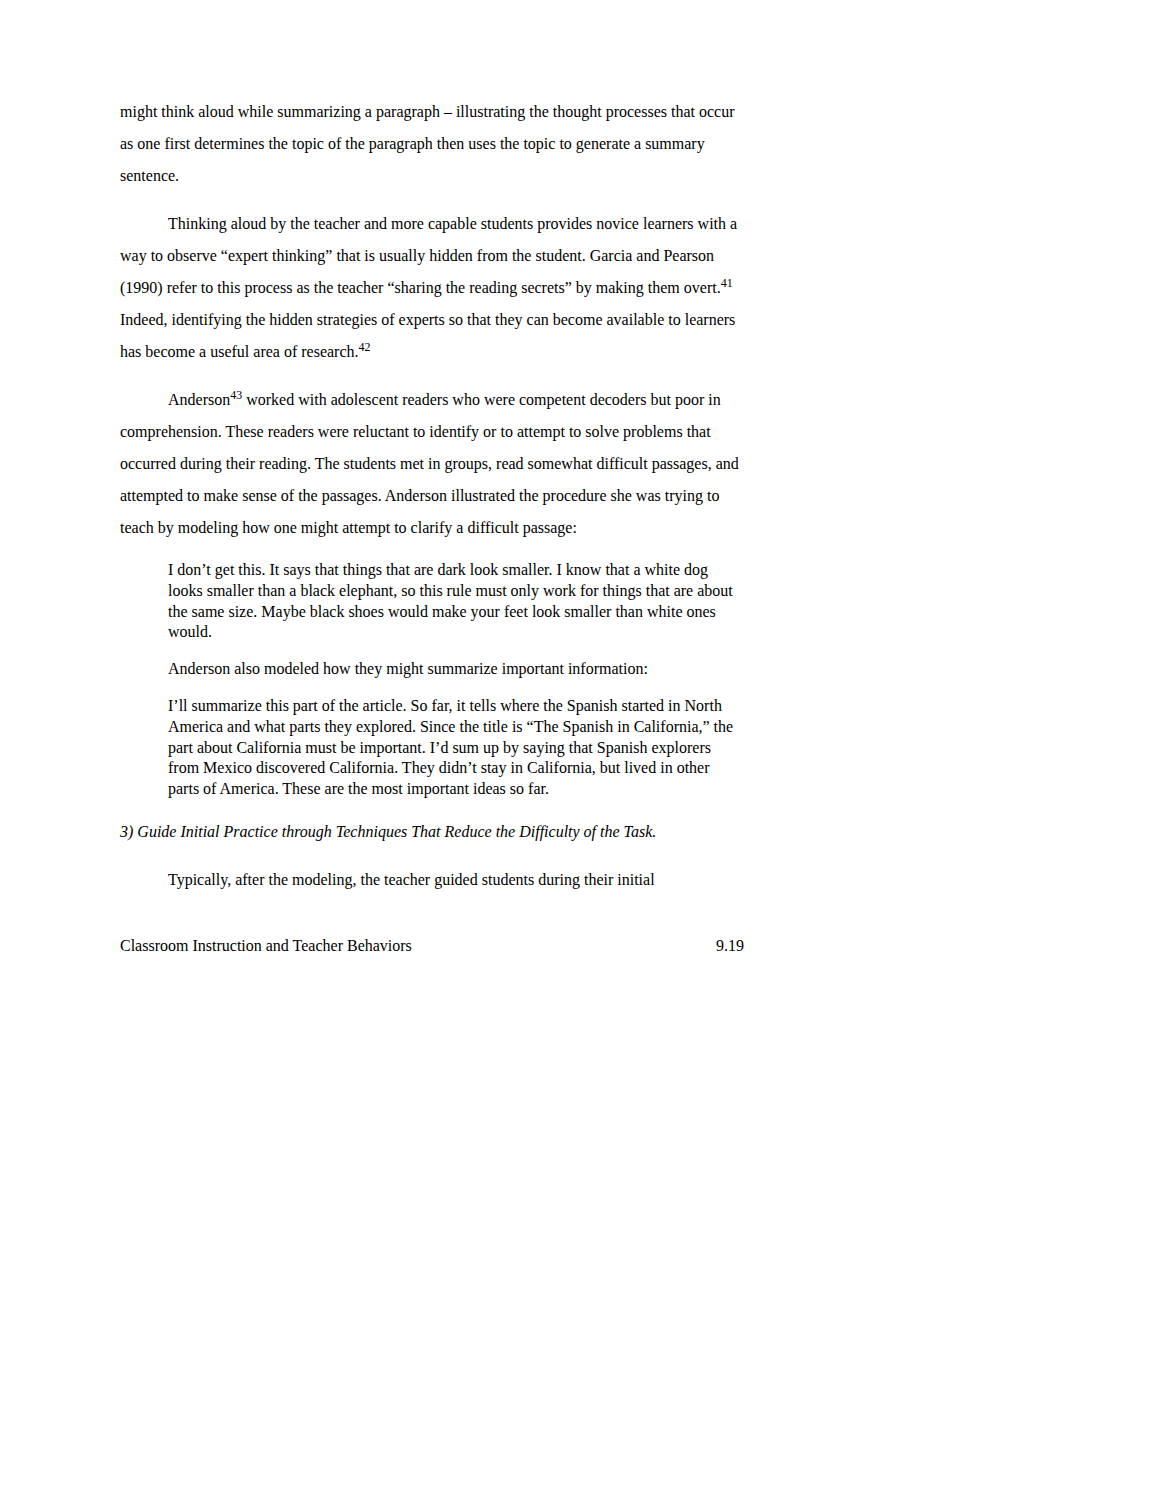might think aloud while summarizing a paragraph – illustrating the thought processes that occur as one first determines the topic of the paragraph then uses the topic to generate a summary sentence.
Thinking aloud by the teacher and more capable students provides novice learners with a way to observe “expert thinking” that is usually hidden from the student. Garcia and Pearson (1990) refer to this process as the teacher “sharing the reading secrets” by making them overt.41 Indeed, identifying the hidden strategies of experts so that they can become available to learners has become a useful area of research.42
Anderson43 worked with adolescent readers who were competent decoders but poor in comprehension. These readers were reluctant to identify or to attempt to solve problems that occurred during their reading. The students met in groups, read somewhat difficult passages, and attempted to make sense of the passages. Anderson illustrated the procedure she was trying to teach by modeling how one might attempt to clarify a difficult passage:
I don’t get this. It says that things that are dark look smaller. I know that a white dog looks smaller than a black elephant, so this rule must only work for things that are about the same size. Maybe black shoes would make your feet look smaller than white ones would.
Anderson also modeled how they might summarize important information:
I’ll summarize this part of the article. So far, it tells where the Spanish started in North America and what parts they explored. Since the title is “The Spanish in California,” the part about California must be important. I’d sum up by saying that Spanish explorers from Mexico discovered California. They didn’t stay in California, but lived in other parts of America. These are the most important ideas so far.
3) Guide Initial Practice through Techniques That Reduce the Difficulty of the Task.
Typically, after the modeling, the teacher guided students during their initial
Classroom Instruction and Teacher Behaviors 9.19